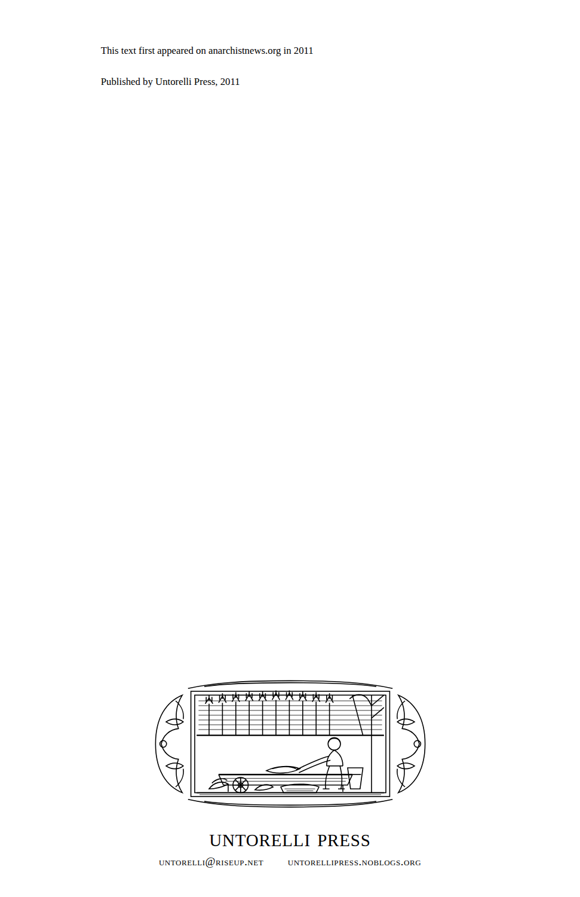This text first appeared on anarchistnews.org in 2011
Published by Untorelli Press, 2011
Untorelli Press printer's device Ornamental woodcut frame enclosing a scene of a worker seated at a bench beneath a wall hung with long-handled tools.
Untorelli Press
untorelli@riseup.net untorellipress.noblogs.org